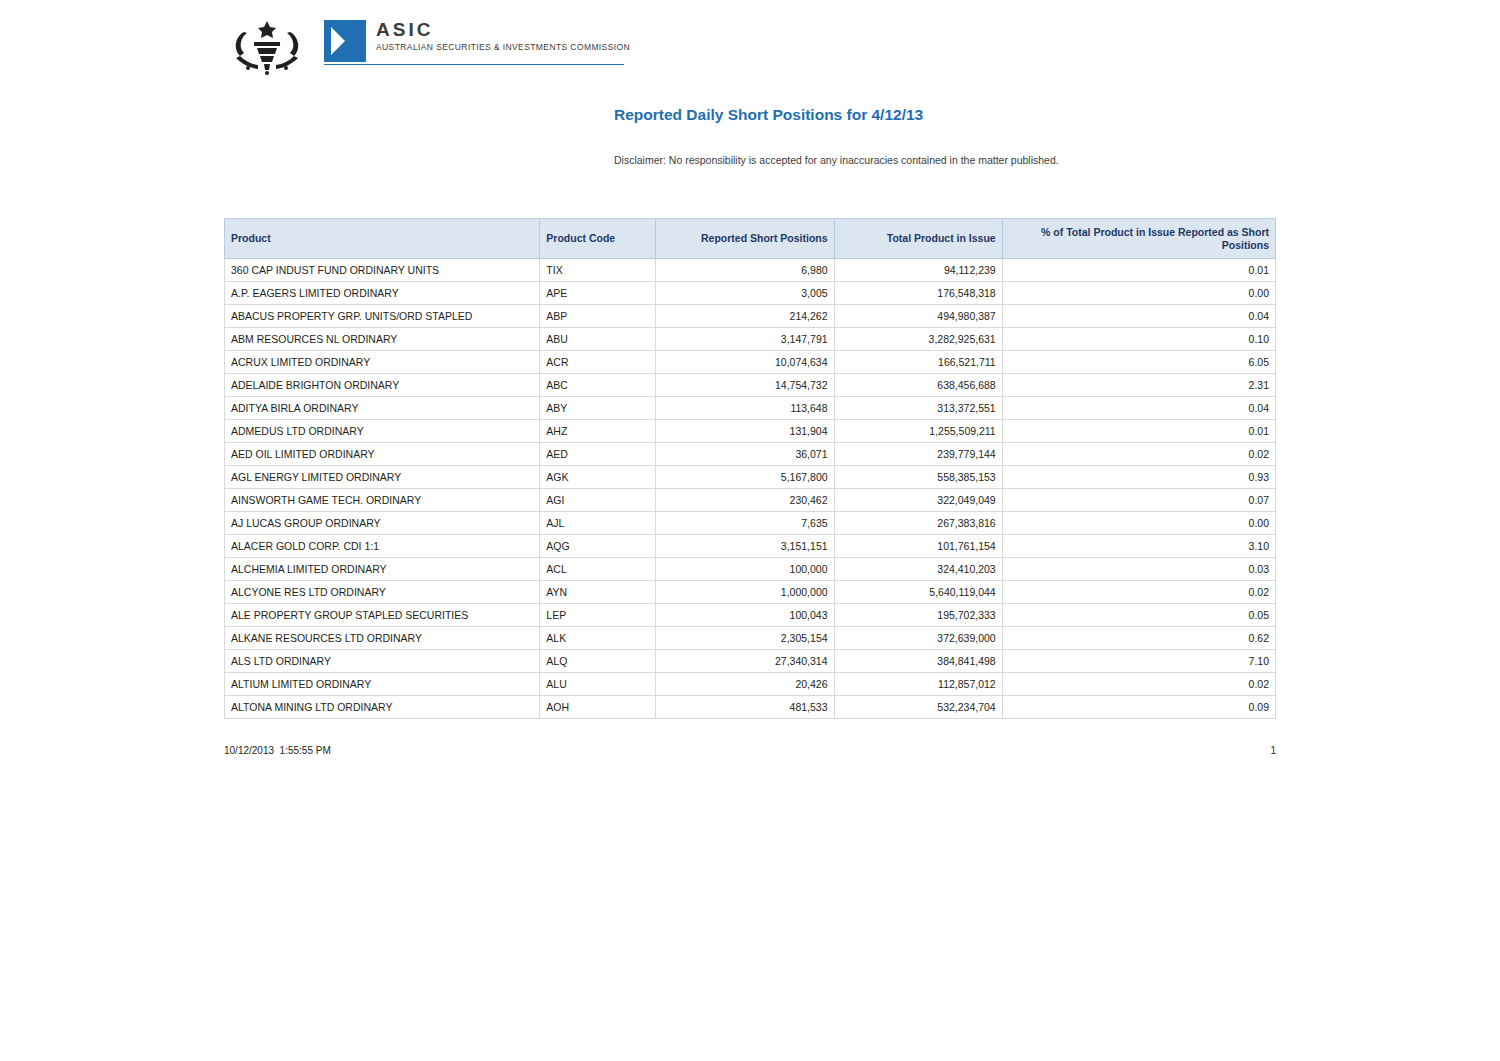ASIC
AUSTRALIAN SECURITIES & INVESTMENTS COMMISSION
Reported Daily Short Positions for 4/12/13
Disclaimer: No responsibility is accepted for any inaccuracies contained in the matter published.
| Product | Product Code | Reported Short Positions | Total Product in Issue | % of Total Product in Issue Reported as Short Positions |
| --- | --- | --- | --- | --- |
| 360 CAP INDUST FUND ORDINARY UNITS | TIX | 6,980 | 94,112,239 | 0.01 |
| A.P. EAGERS LIMITED ORDINARY | APE | 3,005 | 176,548,318 | 0.00 |
| ABACUS PROPERTY GRP. UNITS/ORD STAPLED | ABP | 214,262 | 494,980,387 | 0.04 |
| ABM RESOURCES NL ORDINARY | ABU | 3,147,791 | 3,282,925,631 | 0.10 |
| ACRUX LIMITED ORDINARY | ACR | 10,074,634 | 166,521,711 | 6.05 |
| ADELAIDE BRIGHTON ORDINARY | ABC | 14,754,732 | 638,456,688 | 2.31 |
| ADITYA BIRLA ORDINARY | ABY | 113,648 | 313,372,551 | 0.04 |
| ADMEDUS LTD ORDINARY | AHZ | 131,904 | 1,255,509,211 | 0.01 |
| AED OIL LIMITED ORDINARY | AED | 36,071 | 239,779,144 | 0.02 |
| AGL ENERGY LIMITED ORDINARY | AGK | 5,167,800 | 558,385,153 | 0.93 |
| AINSWORTH GAME TECH. ORDINARY | AGI | 230,462 | 322,049,049 | 0.07 |
| AJ LUCAS GROUP ORDINARY | AJL | 7,635 | 267,383,816 | 0.00 |
| ALACER GOLD CORP. CDI 1:1 | AQG | 3,151,151 | 101,761,154 | 3.10 |
| ALCHEMIA LIMITED ORDINARY | ACL | 100,000 | 324,410,203 | 0.03 |
| ALCYONE RES LTD ORDINARY | AYN | 1,000,000 | 5,640,119,044 | 0.02 |
| ALE PROPERTY GROUP STAPLED SECURITIES | LEP | 100,043 | 195,702,333 | 0.05 |
| ALKANE RESOURCES LTD ORDINARY | ALK | 2,305,154 | 372,639,000 | 0.62 |
| ALS LTD ORDINARY | ALQ | 27,340,314 | 384,841,498 | 7.10 |
| ALTIUM LIMITED ORDINARY | ALU | 20,426 | 112,857,012 | 0.02 |
| ALTONA MINING LTD ORDINARY | AOH | 481,533 | 532,234,704 | 0.09 |
10/12/2013 1:55:55 PM
1